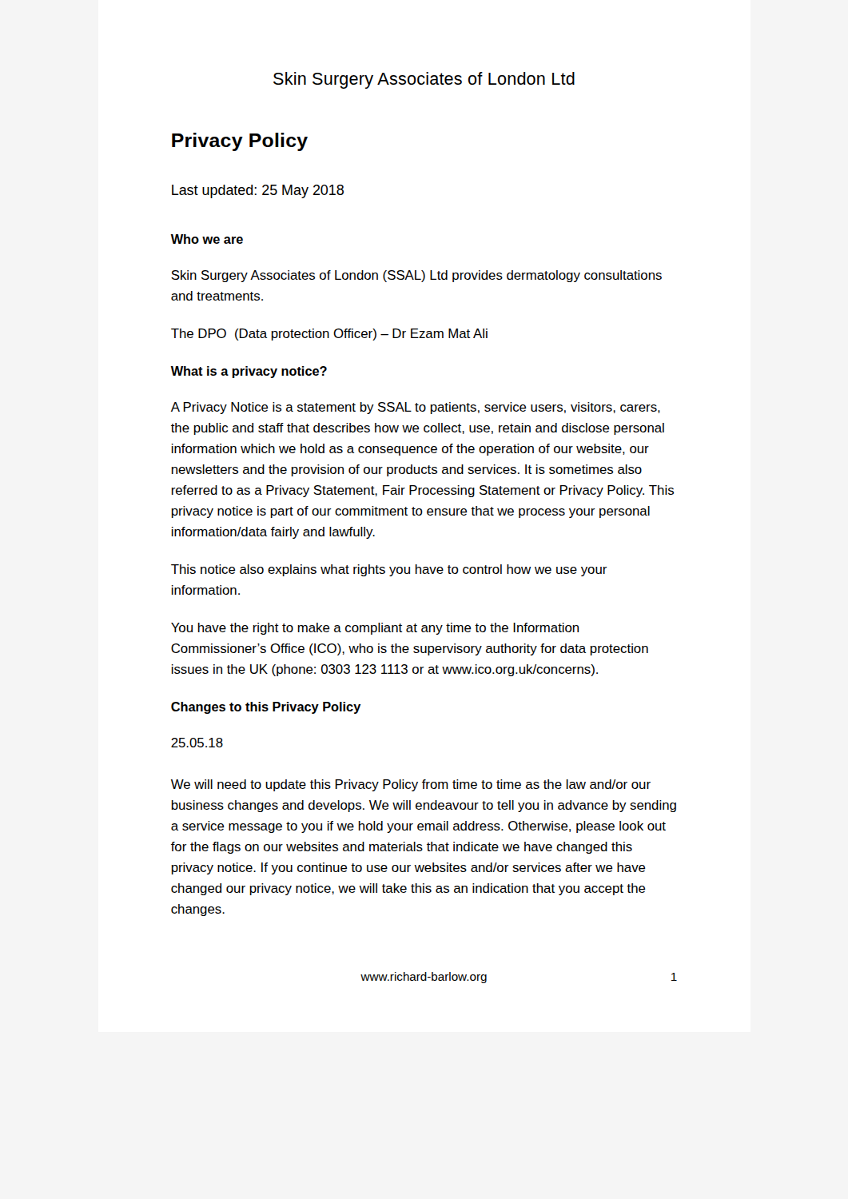Skin Surgery Associates of London Ltd
Privacy Policy
Last updated: 25 May 2018
Who we are
Skin Surgery Associates of London (SSAL) Ltd provides dermatology consultations and treatments.
The DPO (Data protection Officer) – Dr Ezam Mat Ali
What is a privacy notice?
A Privacy Notice is a statement by SSAL to patients, service users, visitors, carers, the public and staff that describes how we collect, use, retain and disclose personal information which we hold as a consequence of the operation of our website, our newsletters and the provision of our products and services. It is sometimes also referred to as a Privacy Statement, Fair Processing Statement or Privacy Policy. This privacy notice is part of our commitment to ensure that we process your personal information/data fairly and lawfully.
This notice also explains what rights you have to control how we use your information.
You have the right to make a compliant at any time to the Information Commissioner’s Office (ICO), who is the supervisory authority for data protection issues in the UK (phone: 0303 123 1113 or at www.ico.org.uk/concerns).
Changes to this Privacy Policy
25.05.18
We will need to update this Privacy Policy from time to time as the law and/or our business changes and develops. We will endeavour to tell you in advance by sending a service message to you if we hold your email address. Otherwise, please look out for the flags on our websites and materials that indicate we have changed this privacy notice. If you continue to use our websites and/or services after we have changed our privacy notice, we will take this as an indication that you accept the changes.
www.richard-barlow.org 1